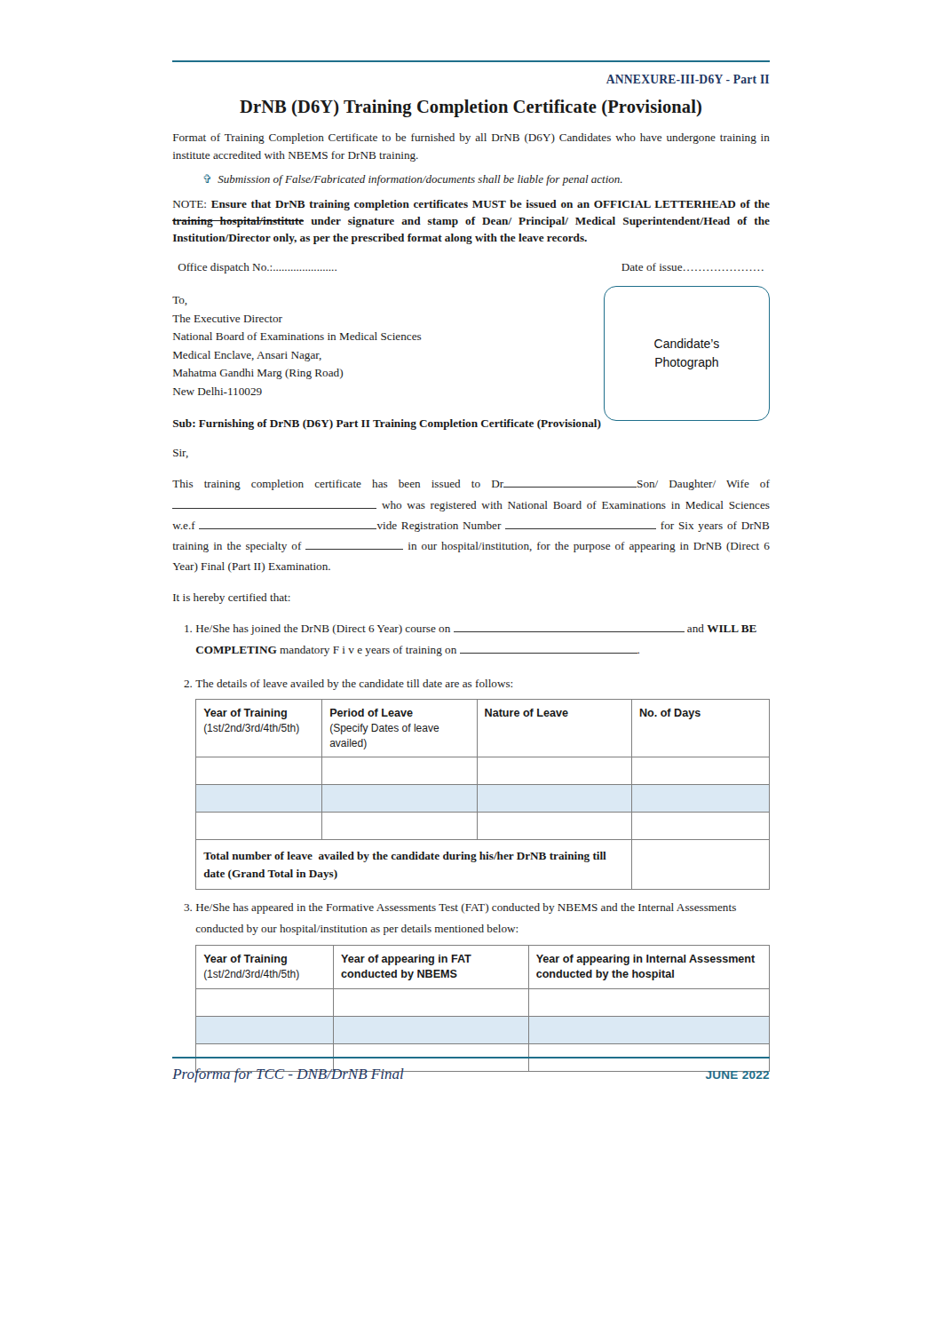ANNEXURE-III-D6Y - Part II
DrNB (D6Y) Training Completion Certificate (Provisional)
Format of Training Completion Certificate to be furnished by all DrNB (D6Y) Candidates who have undergone training in institute accredited with NBEMS for DrNB training.
✞Submission of False/Fabricated information/documents shall be liable for penal action.
NOTE: Ensure that DrNB training completion certificates MUST be issued on an OFFICIAL LETTERHEAD of the training hospital/institute under signature and stamp of Dean/ Principal/ Medical Superintendent/Head of the Institution/Director only, as per the prescribed format along with the leave records.
Office dispatch No.:......................
Date of issue…………………
Candidate’s
Photograph
To,
The Executive Director
National Board of Examinations in Medical Sciences
Medical Enclave, Ansari Nagar,
Mahatma Gandhi Marg (Ring Road)
New Delhi-110029
Sub: Furnishing of DrNB (D6Y) Part II Training Completion Certificate (Provisional)
Sir,
This training completion certificate has been issued to Dr Son/ Daughter/ Wife of who was registered with National Board of Examinations in Medical Sciences w.e.f vide Registration Number for Six years of DrNB training in the specialty of in our hospital/institution, for the purpose of appearing in DrNB (Direct 6 Year) Final (Part II) Examination.
It is hereby certified that:
He/She has joined the DrNB (Direct 6 Year) course on and WILL BE COMPLETING mandatory F i v e years of training on .
The details of leave availed by the candidate till date are as follows:
| Year of Training (1st/2nd/3rd/4th/5th) | Period of Leave (Specify Dates of leave availed) | Nature of Leave | No. of Days |
| --- | --- | --- | --- |
| Total number of leave availed by the candidate during his/her DrNB training till date (Grand Total in Days) | |
He/She has appeared in the Formative Assessments Test (FAT) conducted by NBEMS and the Internal Assessments conducted by our hospital/institution as per details mentioned below:
| Year of Training (1st/2nd/3rd/4th/5th) | Year of appearing in FAT conducted by NBEMS | Year of appearing in Internal Assessment conducted by the hospital |
| --- | --- | --- |
Proforma for TCC - DNB/DrNB Final
JUNE 2022